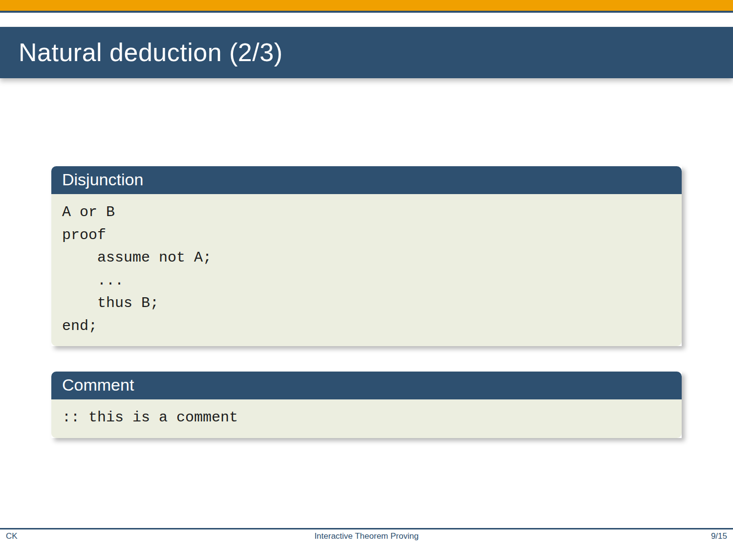Natural deduction (2/3)
Disjunction
A or B
proof
    assume not A;
    ...
    thus B;
end;
Comment
:: this is a comment
CK Interactive Theorem Proving 9/15